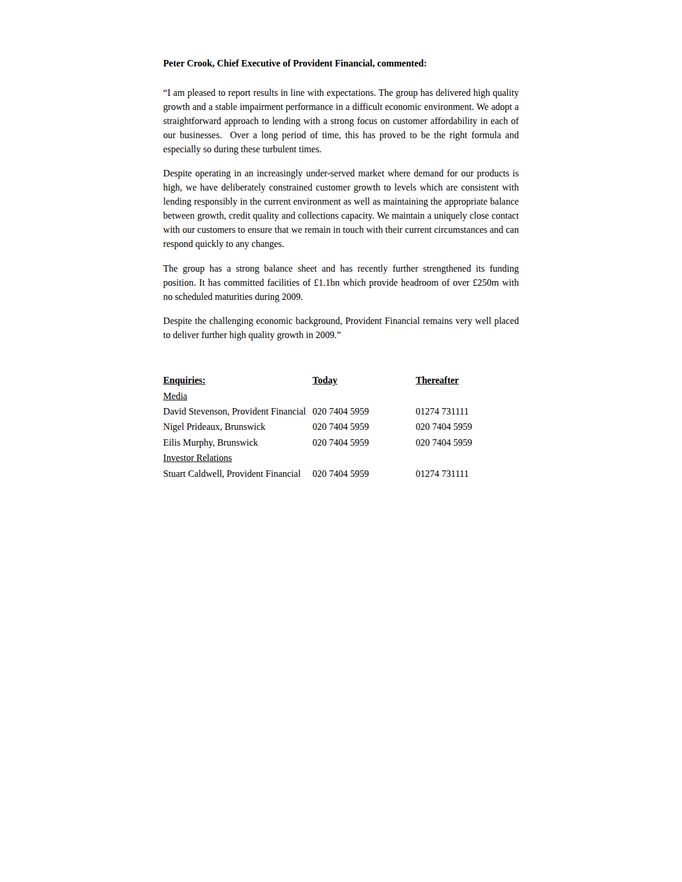Peter Crook, Chief Executive of Provident Financial, commented:
“I am pleased to report results in line with expectations. The group has delivered high quality growth and a stable impairment performance in a difficult economic environment. We adopt a straightforward approach to lending with a strong focus on customer affordability in each of our businesses. Over a long period of time, this has proved to be the right formula and especially so during these turbulent times.
Despite operating in an increasingly under-served market where demand for our products is high, we have deliberately constrained customer growth to levels which are consistent with lending responsibly in the current environment as well as maintaining the appropriate balance between growth, credit quality and collections capacity. We maintain a uniquely close contact with our customers to ensure that we remain in touch with their current circumstances and can respond quickly to any changes.
The group has a strong balance sheet and has recently further strengthened its funding position. It has committed facilities of £1.1bn which provide headroom of over £250m with no scheduled maturities during 2009.
Despite the challenging economic background, Provident Financial remains very well placed to deliver further high quality growth in 2009.”
| Enquiries: | Today | Thereafter |
| Media | | |
| David Stevenson, Provident Financial | 020 7404 5959 | 01274 731111 |
| Nigel Prideaux, Brunswick | 020 7404 5959 | 020 7404 5959 |
| Eilis Murphy, Brunswick | 020 7404 5959 | 020 7404 5959 |
| Investor Relations | | |
| Stuart Caldwell, Provident Financial | 020 7404 5959 | 01274 731111 |